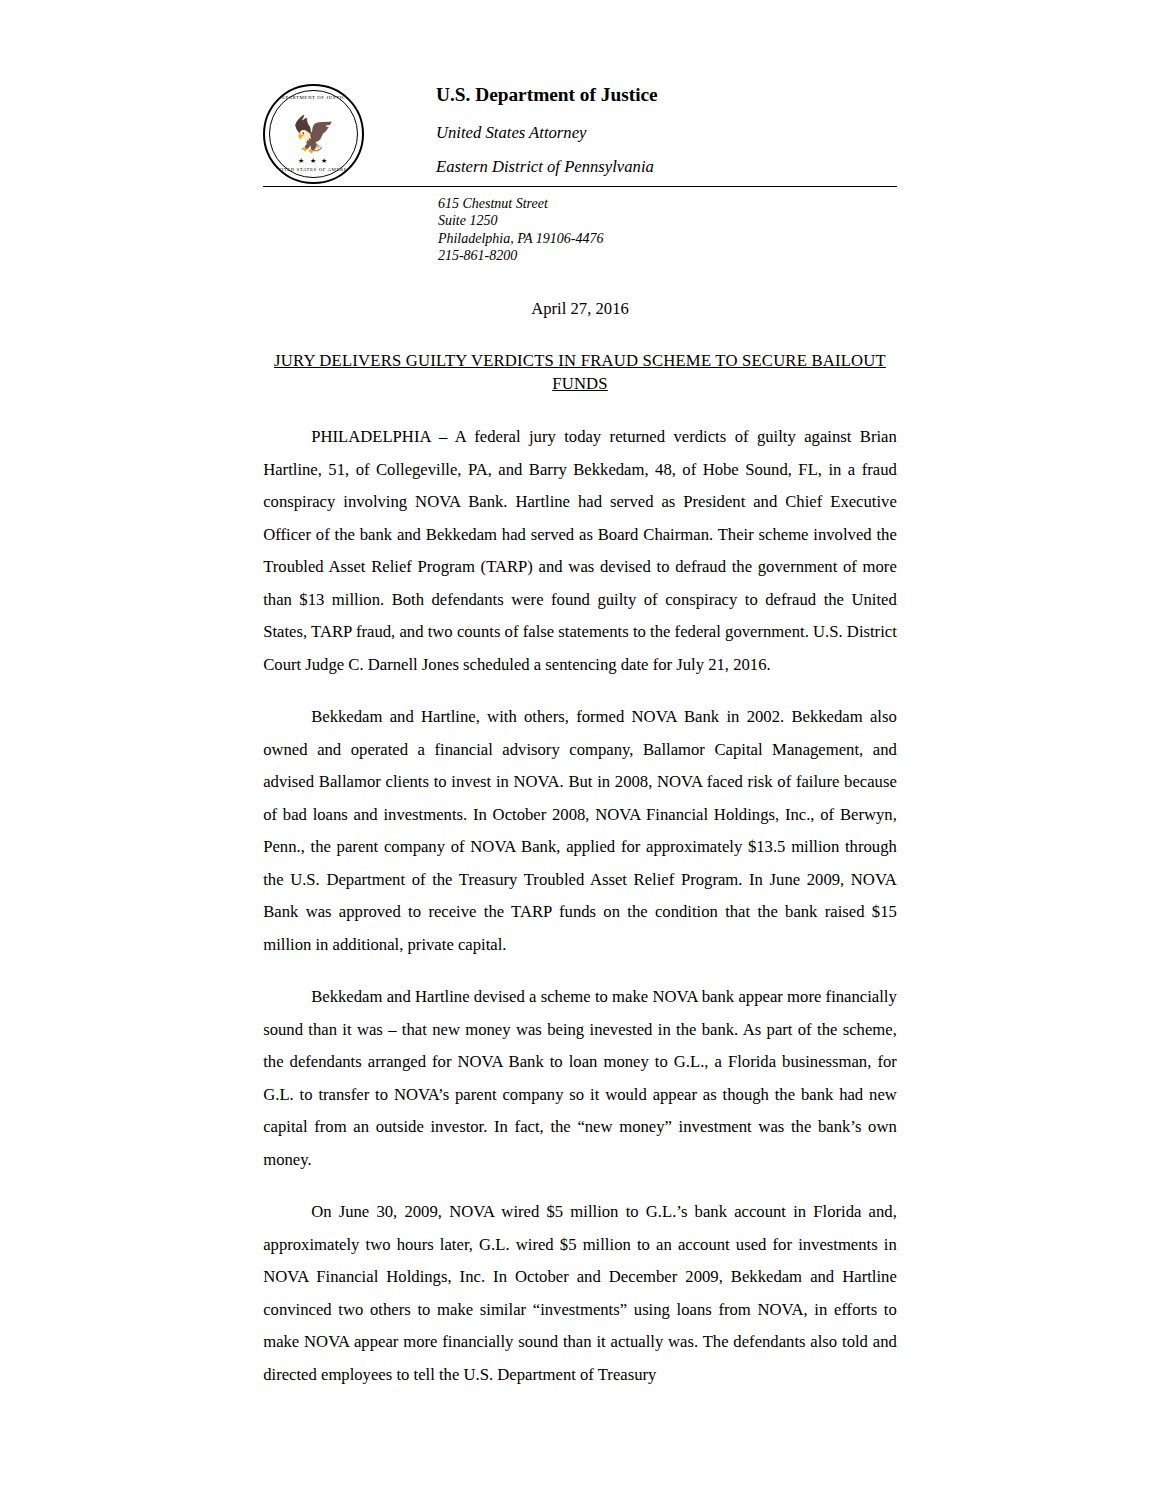DEPARTMENT OF JUSTICE
🦅
★ ★ ★
UNITED STATES OF AMERICA
U.S. Department of Justice
United States Attorney
Eastern District of Pennsylvania
615 Chestnut Street
Suite 1250
Philadelphia, PA 19106-4476
215-861-8200
April 27, 2016
JURY DELIVERS GUILTY VERDICTS IN FRAUD SCHEME TO SECURE BAILOUT FUNDS
PHILADELPHIA – A federal jury today returned verdicts of guilty against Brian Hartline, 51, of Collegeville, PA, and Barry Bekkedam, 48, of Hobe Sound, FL, in a fraud conspiracy involving NOVA Bank. Hartline had served as President and Chief Executive Officer of the bank and Bekkedam had served as Board Chairman. Their scheme involved the Troubled Asset Relief Program (TARP) and was devised to defraud the government of more than $13 million. Both defendants were found guilty of conspiracy to defraud the United States, TARP fraud, and two counts of false statements to the federal government. U.S. District Court Judge C. Darnell Jones scheduled a sentencing date for July 21, 2016.
Bekkedam and Hartline, with others, formed NOVA Bank in 2002. Bekkedam also owned and operated a financial advisory company, Ballamor Capital Management, and advised Ballamor clients to invest in NOVA. But in 2008, NOVA faced risk of failure because of bad loans and investments. In October 2008, NOVA Financial Holdings, Inc., of Berwyn, Penn., the parent company of NOVA Bank, applied for approximately $13.5 million through the U.S. Department of the Treasury Troubled Asset Relief Program. In June 2009, NOVA Bank was approved to receive the TARP funds on the condition that the bank raised $15 million in additional, private capital.
Bekkedam and Hartline devised a scheme to make NOVA bank appear more financially sound than it was – that new money was being inevested in the bank. As part of the scheme, the defendants arranged for NOVA Bank to loan money to G.L., a Florida businessman, for G.L. to transfer to NOVA’s parent company so it would appear as though the bank had new capital from an outside investor. In fact, the “new money” investment was the bank’s own money.
On June 30, 2009, NOVA wired $5 million to G.L.’s bank account in Florida and, approximately two hours later, G.L. wired $5 million to an account used for investments in NOVA Financial Holdings, Inc. In October and December 2009, Bekkedam and Hartline convinced two others to make similar “investments” using loans from NOVA, in efforts to make NOVA appear more financially sound than it actually was. The defendants also told and directed employees to tell the U.S. Department of Treasury